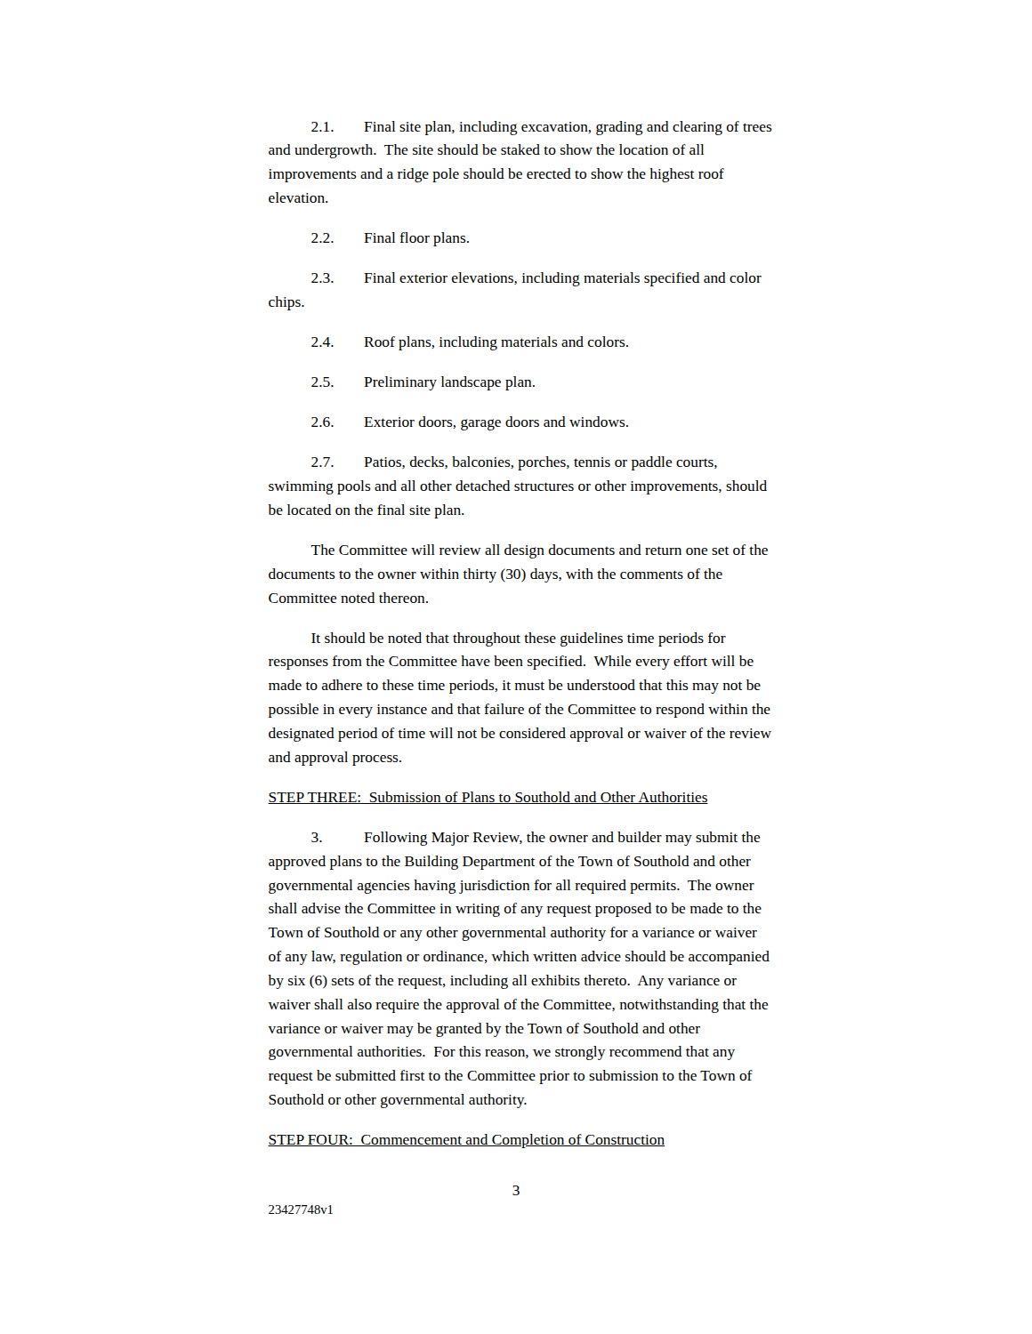2.1. Final site plan, including excavation, grading and clearing of trees and undergrowth. The site should be staked to show the location of all improvements and a ridge pole should be erected to show the highest roof elevation.
2.2. Final floor plans.
2.3. Final exterior elevations, including materials specified and color chips.
2.4. Roof plans, including materials and colors.
2.5. Preliminary landscape plan.
2.6. Exterior doors, garage doors and windows.
2.7. Patios, decks, balconies, porches, tennis or paddle courts, swimming pools and all other detached structures or other improvements, should be located on the final site plan.
The Committee will review all design documents and return one set of the documents to the owner within thirty (30) days, with the comments of the Committee noted thereon.
It should be noted that throughout these guidelines time periods for responses from the Committee have been specified. While every effort will be made to adhere to these time periods, it must be understood that this may not be possible in every instance and that failure of the Committee to respond within the designated period of time will not be considered approval or waiver of the review and approval process.
STEP THREE: Submission of Plans to Southold and Other Authorities
3. Following Major Review, the owner and builder may submit the approved plans to the Building Department of the Town of Southold and other governmental agencies having jurisdiction for all required permits. The owner shall advise the Committee in writing of any request proposed to be made to the Town of Southold or any other governmental authority for a variance or waiver of any law, regulation or ordinance, which written advice should be accompanied by six (6) sets of the request, including all exhibits thereto. Any variance or waiver shall also require the approval of the Committee, notwithstanding that the variance or waiver may be granted by the Town of Southold and other governmental authorities. For this reason, we strongly recommend that any request be submitted first to the Committee prior to submission to the Town of Southold or other governmental authority.
STEP FOUR: Commencement and Completion of Construction
3
23427748v1